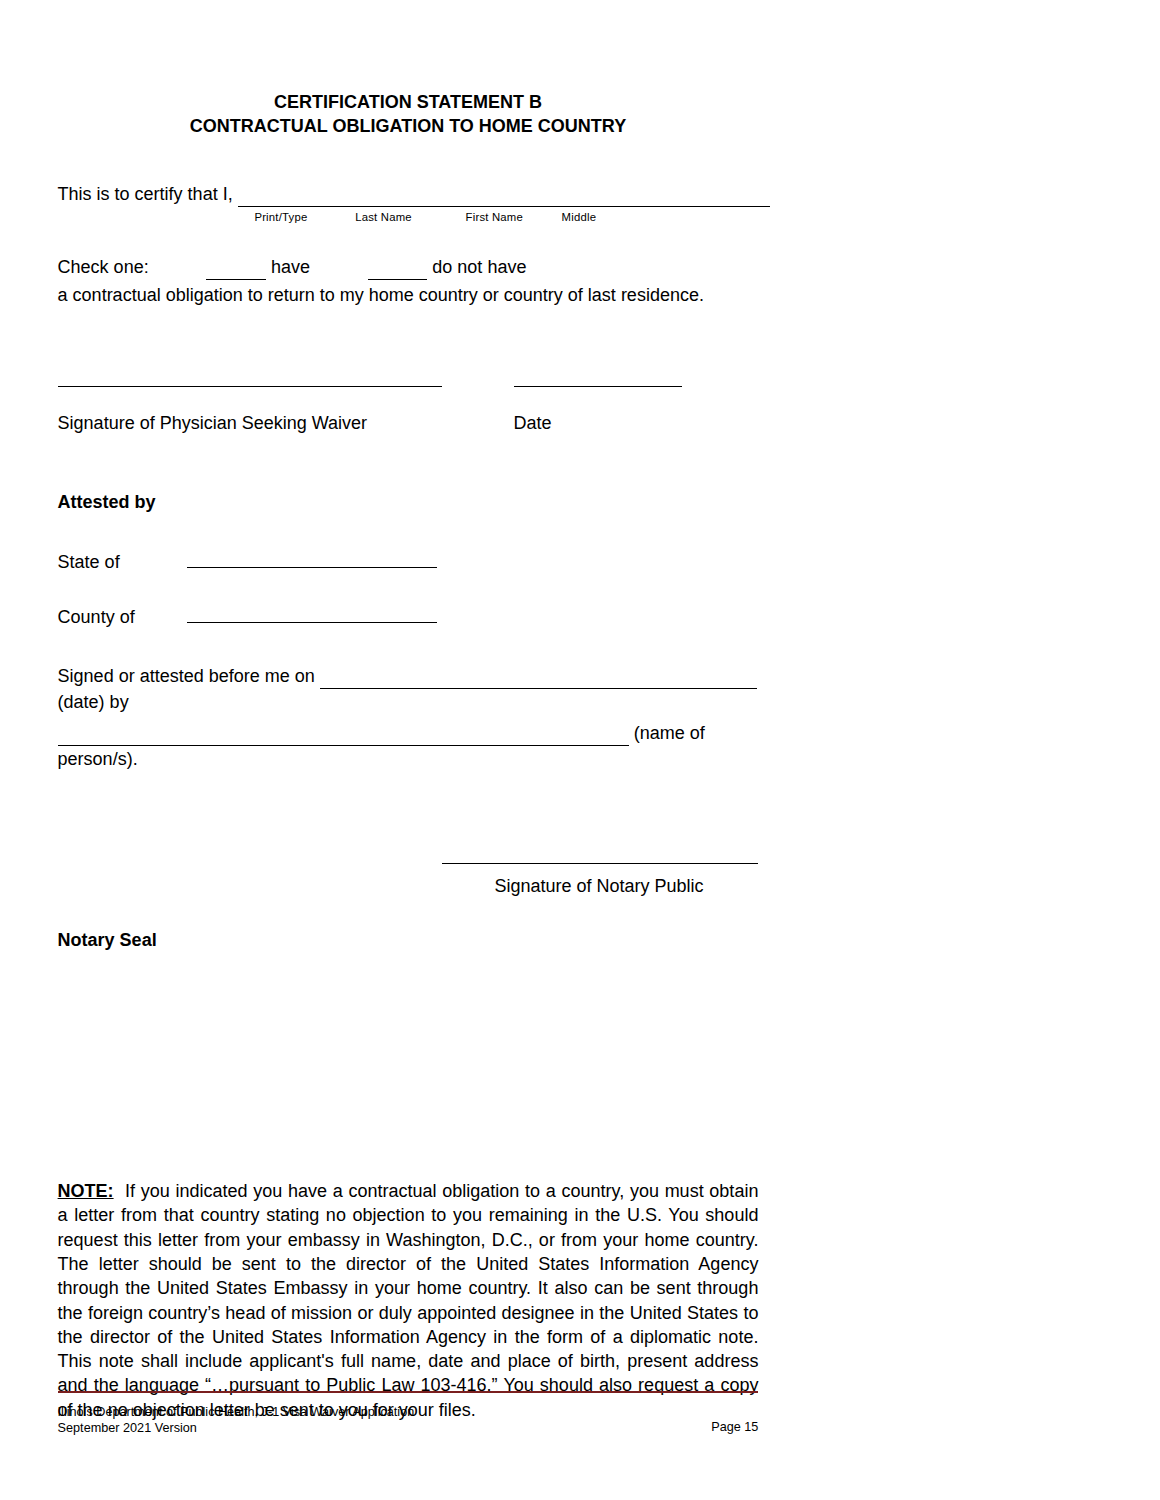CERTIFICATION STATEMENT B
CONTRACTUAL OBLIGATION TO HOME COUNTRY
This is to certify that I,
Print/Type Last Name First Name Middle
Check one: have do not have
a contractual obligation to return to my home country or country of last residence.
Signature of Physician Seeking Waiver Date
Attested by
State of
County of
Signed or attested before me on (date) by
(name of person/s).
Signature of Notary Public
Notary Seal
NOTE: If you indicated you have a contractual obligation to a country, you must obtain a letter from that country stating no objection to you remaining in the U.S. You should request this letter from your embassy in Washington, D.C., or from your home country. The letter should be sent to the director of the United States Information Agency through the United States Embassy in your home country. It also can be sent through the foreign country’s head of mission or duly appointed designee in the United States to the director of the United States Information Agency in the form of a diplomatic note. This note shall include applicant's full name, date and place of birth, present address and the language “…pursuant to Public Law 103-416.” You should also request a copy of the no objection letter be sent to you for your files.
Illinois Department of Public Health, J-1 Visa Waiver Application
September 2021 Version
Page 15